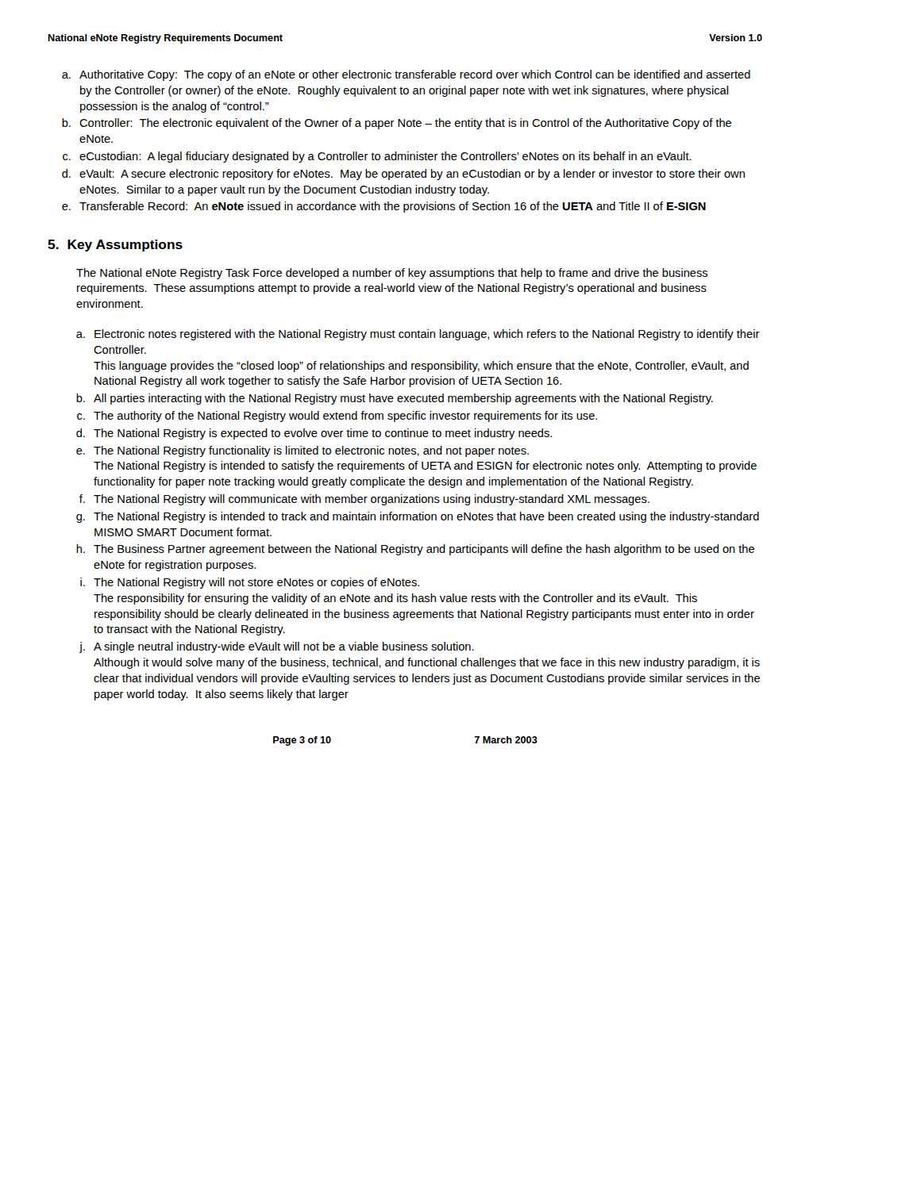National eNote Registry Requirements Document Version 1.0
Authoritative Copy: The copy of an eNote or other electronic transferable record over which Control can be identified and asserted by the Controller (or owner) of the eNote. Roughly equivalent to an original paper note with wet ink signatures, where physical possession is the analog of “control.”
Controller: The electronic equivalent of the Owner of a paper Note – the entity that is in Control of the Authoritative Copy of the eNote.
eCustodian: A legal fiduciary designated by a Controller to administer the Controllers’ eNotes on its behalf in an eVault.
eVault: A secure electronic repository for eNotes. May be operated by an eCustodian or by a lender or investor to store their own eNotes. Similar to a paper vault run by the Document Custodian industry today.
Transferable Record: An eNote issued in accordance with the provisions of Section 16 of the UETA and Title II of E-SIGN
5. Key Assumptions
The National eNote Registry Task Force developed a number of key assumptions that help to frame and drive the business requirements. These assumptions attempt to provide a real-world view of the National Registry’s operational and business environment.
Electronic notes registered with the National Registry must contain language, which refers to the National Registry to identify their Controller.
This language provides the “closed loop” of relationships and responsibility, which ensure that the eNote, Controller, eVault, and National Registry all work together to satisfy the Safe Harbor provision of UETA Section 16.
All parties interacting with the National Registry must have executed membership agreements with the National Registry.
The authority of the National Registry would extend from specific investor requirements for its use.
The National Registry is expected to evolve over time to continue to meet industry needs.
The National Registry functionality is limited to electronic notes, and not paper notes.
The National Registry is intended to satisfy the requirements of UETA and ESIGN for electronic notes only. Attempting to provide functionality for paper note tracking would greatly complicate the design and implementation of the National Registry.
The National Registry will communicate with member organizations using industry-standard XML messages.
The National Registry is intended to track and maintain information on eNotes that have been created using the industry-standard MISMO SMART Document format.
The Business Partner agreement between the National Registry and participants will define the hash algorithm to be used on the eNote for registration purposes.
The National Registry will not store eNotes or copies of eNotes.
The responsibility for ensuring the validity of an eNote and its hash value rests with the Controller and its eVault. This responsibility should be clearly delineated in the business agreements that National Registry participants must enter into in order to transact with the National Registry.
A single neutral industry-wide eVault will not be a viable business solution.
Although it would solve many of the business, technical, and functional challenges that we face in this new industry paradigm, it is clear that individual vendors will provide eVaulting services to lenders just as Document Custodians provide similar services in the paper world today. It also seems likely that larger
Page 3 of 10 7 March 2003